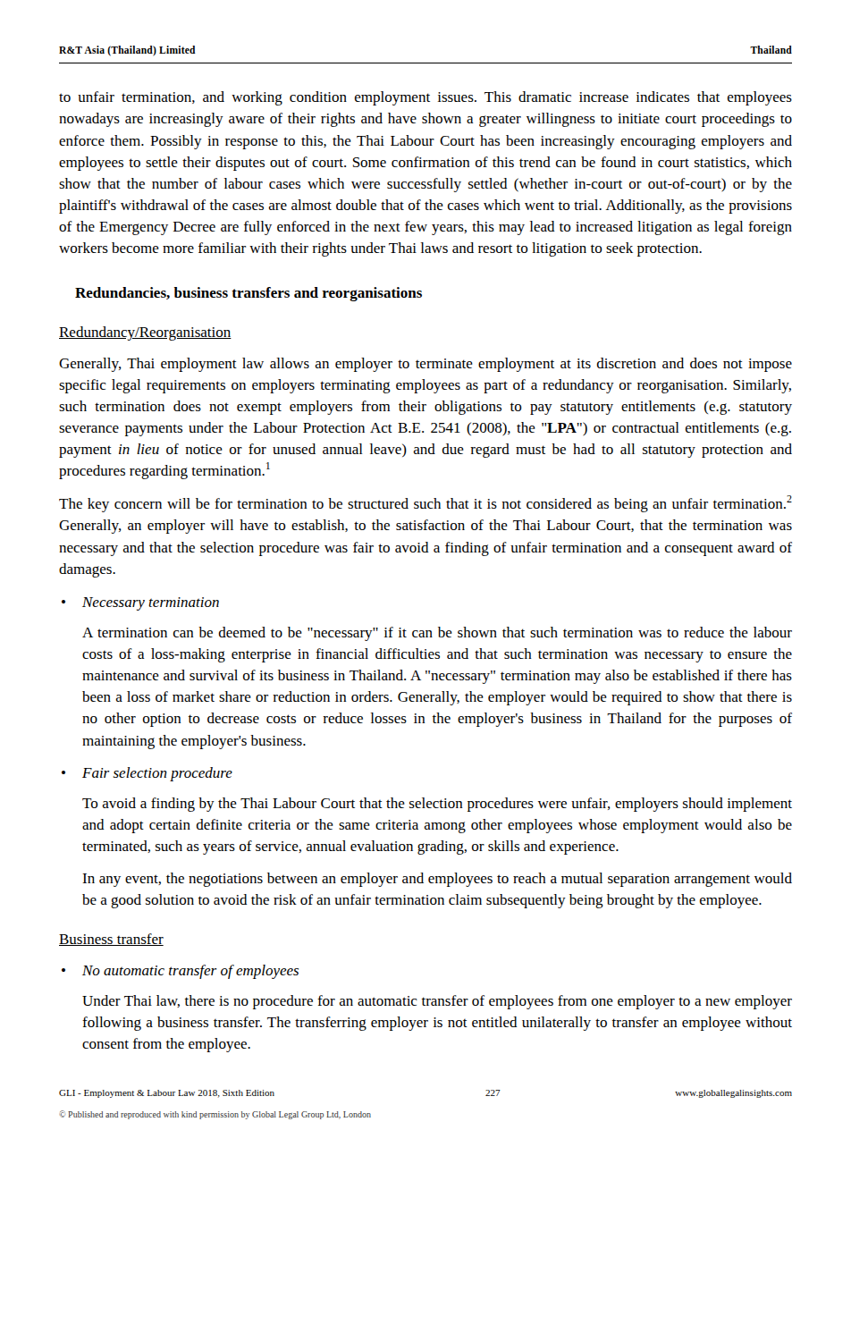R&T Asia (Thailand) Limited Thailand
to unfair termination, and working condition employment issues. This dramatic increase indicates that employees nowadays are increasingly aware of their rights and have shown a greater willingness to initiate court proceedings to enforce them. Possibly in response to this, the Thai Labour Court has been increasingly encouraging employers and employees to settle their disputes out of court. Some confirmation of this trend can be found in court statistics, which show that the number of labour cases which were successfully settled (whether in-court or out-of-court) or by the plaintiff's withdrawal of the cases are almost double that of the cases which went to trial. Additionally, as the provisions of the Emergency Decree are fully enforced in the next few years, this may lead to increased litigation as legal foreign workers become more familiar with their rights under Thai laws and resort to litigation to seek protection.
Redundancies, business transfers and reorganisations
Redundancy/Reorganisation
Generally, Thai employment law allows an employer to terminate employment at its discretion and does not impose specific legal requirements on employers terminating employees as part of a redundancy or reorganisation. Similarly, such termination does not exempt employers from their obligations to pay statutory entitlements (e.g. statutory severance payments under the Labour Protection Act B.E. 2541 (2008), the "LPA") or contractual entitlements (e.g. payment in lieu of notice or for unused annual leave) and due regard must be had to all statutory protection and procedures regarding termination.1
The key concern will be for termination to be structured such that it is not considered as being an unfair termination.2 Generally, an employer will have to establish, to the satisfaction of the Thai Labour Court, that the termination was necessary and that the selection procedure was fair to avoid a finding of unfair termination and a consequent award of damages.
Necessary termination
A termination can be deemed to be "necessary" if it can be shown that such termination was to reduce the labour costs of a loss-making enterprise in financial difficulties and that such termination was necessary to ensure the maintenance and survival of its business in Thailand. A "necessary" termination may also be established if there has been a loss of market share or reduction in orders. Generally, the employer would be required to show that there is no other option to decrease costs or reduce losses in the employer's business in Thailand for the purposes of maintaining the employer's business.
Fair selection procedure
To avoid a finding by the Thai Labour Court that the selection procedures were unfair, employers should implement and adopt certain definite criteria or the same criteria among other employees whose employment would also be terminated, such as years of service, annual evaluation grading, or skills and experience.
In any event, the negotiations between an employer and employees to reach a mutual separation arrangement would be a good solution to avoid the risk of an unfair termination claim subsequently being brought by the employee.
Business transfer
No automatic transfer of employees
Under Thai law, there is no procedure for an automatic transfer of employees from one employer to a new employer following a business transfer. The transferring employer is not entitled unilaterally to transfer an employee without consent from the employee.
GLI - Employment & Labour Law 2018, Sixth Edition 227 www.globallegalinsights.com
© Published and reproduced with kind permission by Global Legal Group Ltd, London